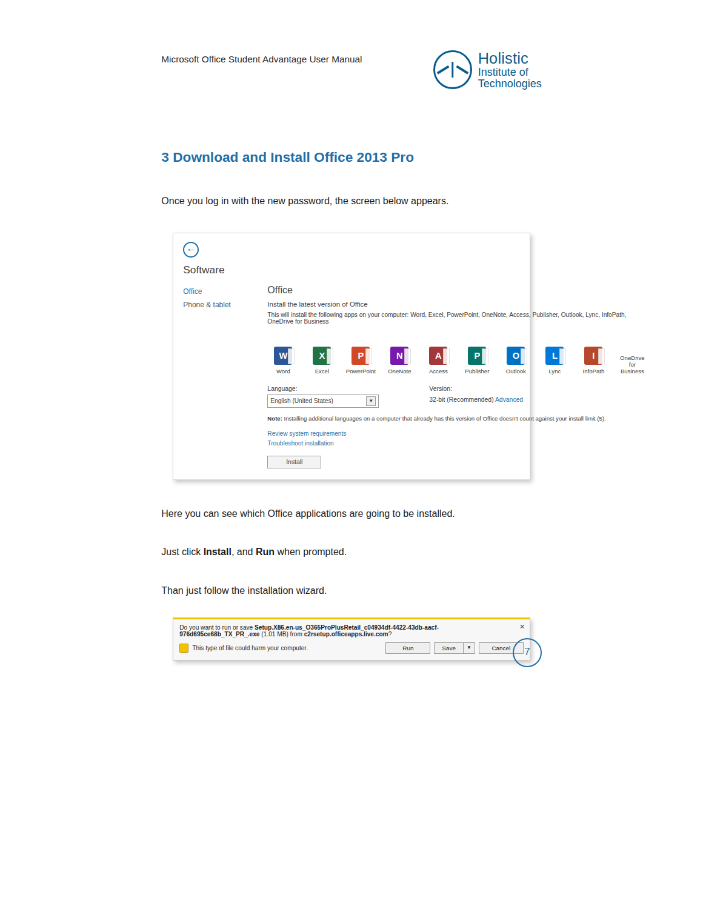Microsoft Office Student Advantage User Manual
Holistic
Institute of
Technologies
3 Download and Install Office 2013 Pro
Once you log in with the new password, the screen below appears.
←
Software
Office
Phone & tablet
Office
Install the latest version of Office
This will install the following apps on your computer: Word, Excel, PowerPoint, OneNote, Access, Publisher, Outlook, Lync, InfoPath, OneDrive for Business
W
Word
X
Excel
P
PowerPoint
N
OneNote
A
Access
P
Publisher
O
Outlook
L
Lync
I
InfoPath
☁
OneDrive
for Business
Language:
English (United States)▼
Version:
32-bit (Recommended) Advanced
Note: Installing additional languages on a computer that already has this version of Office doesn't count against your install limit (5).
Review system requirements Troubleshoot installation
Install
Here you can see which Office applications are going to be installed.
Just click Install, and Run when prompted.
Than just follow the installation wizard.
✕
Do you want to run or save Setup.X86.en-us_O365ProPlusRetail_c04934df-4422-43db-aacf-976d695ce68b_TX_PR_.exe (1.01 MB) from c2rsetup.officeapps.live.com?
This type of file could harm your computer.
Run
Save
▼
Cancel
7